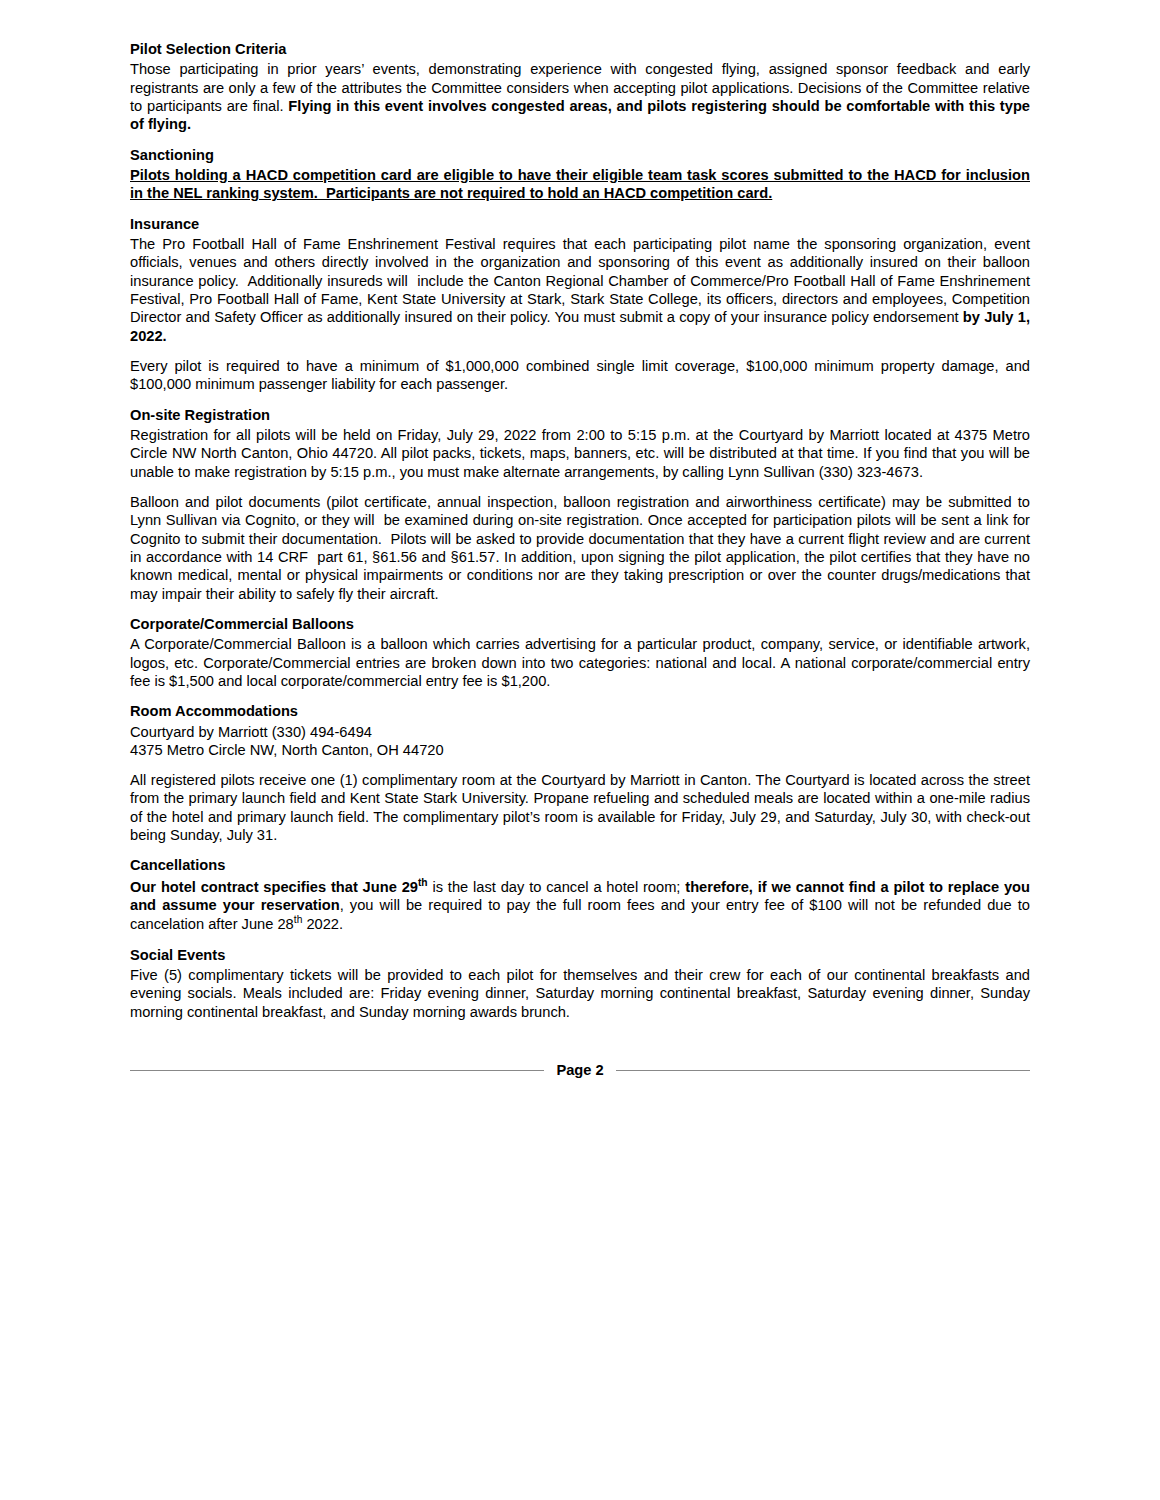Pilot Selection Criteria
Those participating in prior years’ events, demonstrating experience with congested flying, assigned sponsor feedback and early registrants are only a few of the attributes the Committee considers when accepting pilot applications. Decisions of the Committee relative to participants are final. Flying in this event involves congested areas, and pilots registering should be comfortable with this type of flying.
Sanctioning
Pilots holding a HACD competition card are eligible to have their eligible team task scores submitted to the HACD for inclusion in the NEL ranking system. Participants are not required to hold an HACD competition card.
Insurance
The Pro Football Hall of Fame Enshrinement Festival requires that each participating pilot name the sponsoring organization, event officials, venues and others directly involved in the organization and sponsoring of this event as additionally insured on their balloon insurance policy. Additionally insureds will include the Canton Regional Chamber of Commerce/Pro Football Hall of Fame Enshrinement Festival, Pro Football Hall of Fame, Kent State University at Stark, Stark State College, its officers, directors and employees, Competition Director and Safety Officer as additionally insured on their policy. You must submit a copy of your insurance policy endorsement by July 1, 2022.
Every pilot is required to have a minimum of $1,000,000 combined single limit coverage, $100,000 minimum property damage, and $100,000 minimum passenger liability for each passenger.
On-site Registration
Registration for all pilots will be held on Friday, July 29, 2022 from 2:00 to 5:15 p.m. at the Courtyard by Marriott located at 4375 Metro Circle NW North Canton, Ohio 44720. All pilot packs, tickets, maps, banners, etc. will be distributed at that time. If you find that you will be unable to make registration by 5:15 p.m., you must make alternate arrangements, by calling Lynn Sullivan (330) 323-4673.
Balloon and pilot documents (pilot certificate, annual inspection, balloon registration and airworthiness certificate) may be submitted to Lynn Sullivan via Cognito, or they will be examined during on-site registration. Once accepted for participation pilots will be sent a link for Cognito to submit their documentation. Pilots will be asked to provide documentation that they have a current flight review and are current in accordance with 14 CRF part 61, §61.56 and §61.57. In addition, upon signing the pilot application, the pilot certifies that they have no known medical, mental or physical impairments or conditions nor are they taking prescription or over the counter drugs/medications that may impair their ability to safely fly their aircraft.
Corporate/Commercial Balloons
A Corporate/Commercial Balloon is a balloon which carries advertising for a particular product, company, service, or identifiable artwork, logos, etc. Corporate/Commercial entries are broken down into two categories: national and local. A national corporate/commercial entry fee is $1,500 and local corporate/commercial entry fee is $1,200.
Room Accommodations
Courtyard by Marriott (330) 494-6494
4375 Metro Circle NW, North Canton, OH 44720
All registered pilots receive one (1) complimentary room at the Courtyard by Marriott in Canton. The Courtyard is located across the street from the primary launch field and Kent State Stark University. Propane refueling and scheduled meals are located within a one-mile radius of the hotel and primary launch field. The complimentary pilot’s room is available for Friday, July 29, and Saturday, July 30, with check-out being Sunday, July 31.
Cancellations
Our hotel contract specifies that June 29th is the last day to cancel a hotel room; therefore, if we cannot find a pilot to replace you and assume your reservation, you will be required to pay the full room fees and your entry fee of $100 will not be refunded due to cancelation after June 28th 2022.
Social Events
Five (5) complimentary tickets will be provided to each pilot for themselves and their crew for each of our continental breakfasts and evening socials. Meals included are: Friday evening dinner, Saturday morning continental breakfast, Saturday evening dinner, Sunday morning continental breakfast, and Sunday morning awards brunch.
Page 2